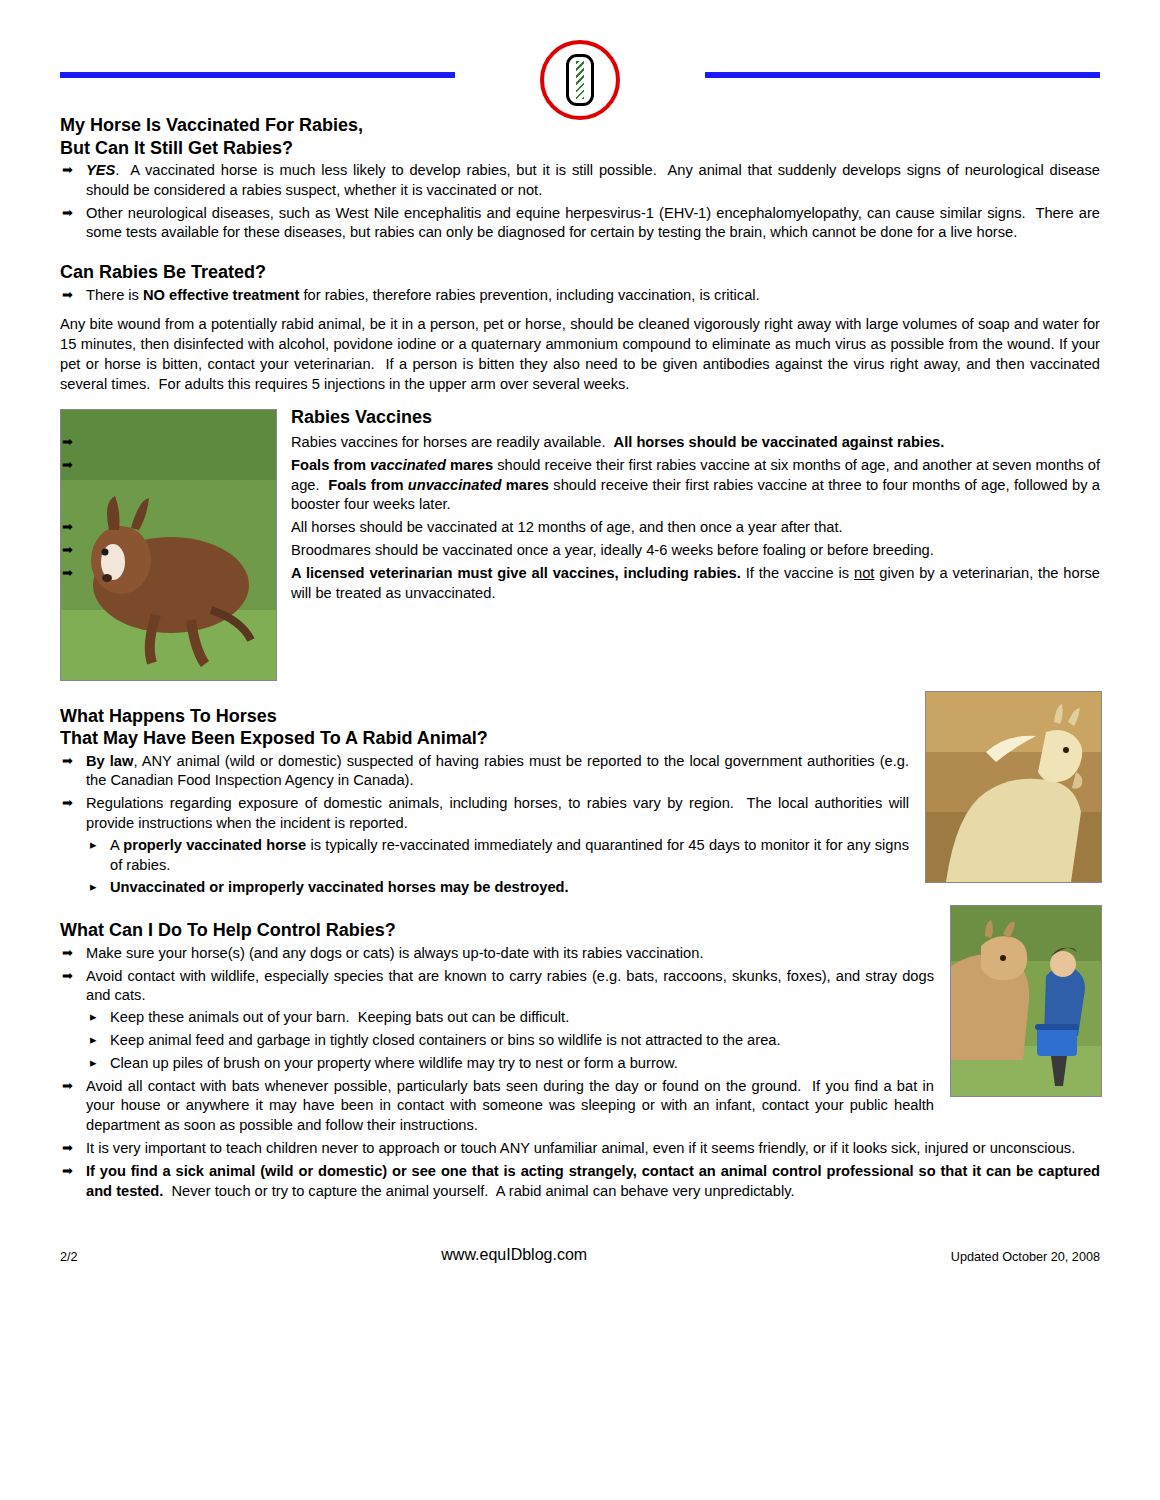My Horse Is Vaccinated For Rabies,
But Can It Still Get Rabies?
YES. A vaccinated horse is much less likely to develop rabies, but it is still possible. Any animal that suddenly develops signs of neurological disease should be considered a rabies suspect, whether it is vaccinated or not.
Other neurological diseases, such as West Nile encephalitis and equine herpesvirus-1 (EHV-1) encephalomyelopathy, can cause similar signs. There are some tests available for these diseases, but rabies can only be diagnosed for certain by testing the brain, which cannot be done for a live horse.
Can Rabies Be Treated?
There is NO effective treatment for rabies, therefore rabies prevention, including vaccination, is critical.
Any bite wound from a potentially rabid animal, be it in a person, pet or horse, should be cleaned vigorously right away with large volumes of soap and water for 15 minutes, then disinfected with alcohol, povidone iodine or a quaternary ammonium compound to eliminate as much virus as possible from the wound. If your pet or horse is bitten, contact your veterinarian. If a person is bitten they also need to be given antibodies against the virus right away, and then vaccinated several times. For adults this requires 5 injections in the upper arm over several weeks.
Rabies Vaccines
Rabies vaccines for horses are readily available. All horses should be vaccinated against rabies.
Foals from vaccinated mares should receive their first rabies vaccine at six months of age, and another at seven months of age. Foals from unvaccinated mares should receive their first rabies vaccine at three to four months of age, followed by a booster four weeks later.
All horses should be vaccinated at 12 months of age, and then once a year after that.
Broodmares should be vaccinated once a year, ideally 4-6 weeks before foaling or before breeding.
A licensed veterinarian must give all vaccines, including rabies. If the vaccine is not given by a veterinarian, the horse will be treated as unvaccinated.
What Happens To Horses
That May Have Been Exposed To A Rabid Animal?
By law, ANY animal (wild or domestic) suspected of having rabies must be reported to the local government authorities (e.g. the Canadian Food Inspection Agency in Canada).
Regulations regarding exposure of domestic animals, including horses, to rabies vary by region. The local authorities will provide instructions when the incident is reported.
A properly vaccinated horse is typically re-vaccinated immediately and quarantined for 45 days to monitor it for any signs of rabies.
Unvaccinated or improperly vaccinated horses may be destroyed.
What Can I Do To Help Control Rabies?
Make sure your horse(s) (and any dogs or cats) is always up-to-date with its rabies vaccination.
Avoid contact with wildlife, especially species that are known to carry rabies (e.g. bats, raccoons, skunks, foxes), and stray dogs and cats.
Keep these animals out of your barn. Keeping bats out can be difficult.
Keep animal feed and garbage in tightly closed containers or bins so wildlife is not attracted to the area.
Clean up piles of brush on your property where wildlife may try to nest or form a burrow.
Avoid all contact with bats whenever possible, particularly bats seen during the day or found on the ground. If you find a bat in your house or anywhere it may have been in contact with someone was sleeping or with an infant, contact your public health department as soon as possible and follow their instructions.
It is very important to teach children never to approach or touch ANY unfamiliar animal, even if it seems friendly, or if it looks sick, injured or unconscious.
If you find a sick animal (wild or domestic) or see one that is acting strangely, contact an animal control professional so that it can be captured and tested. Never touch or try to capture the animal yourself. A rabid animal can behave very unpredictably.
2/2
www.equIDblog.com
Updated October 20, 2008